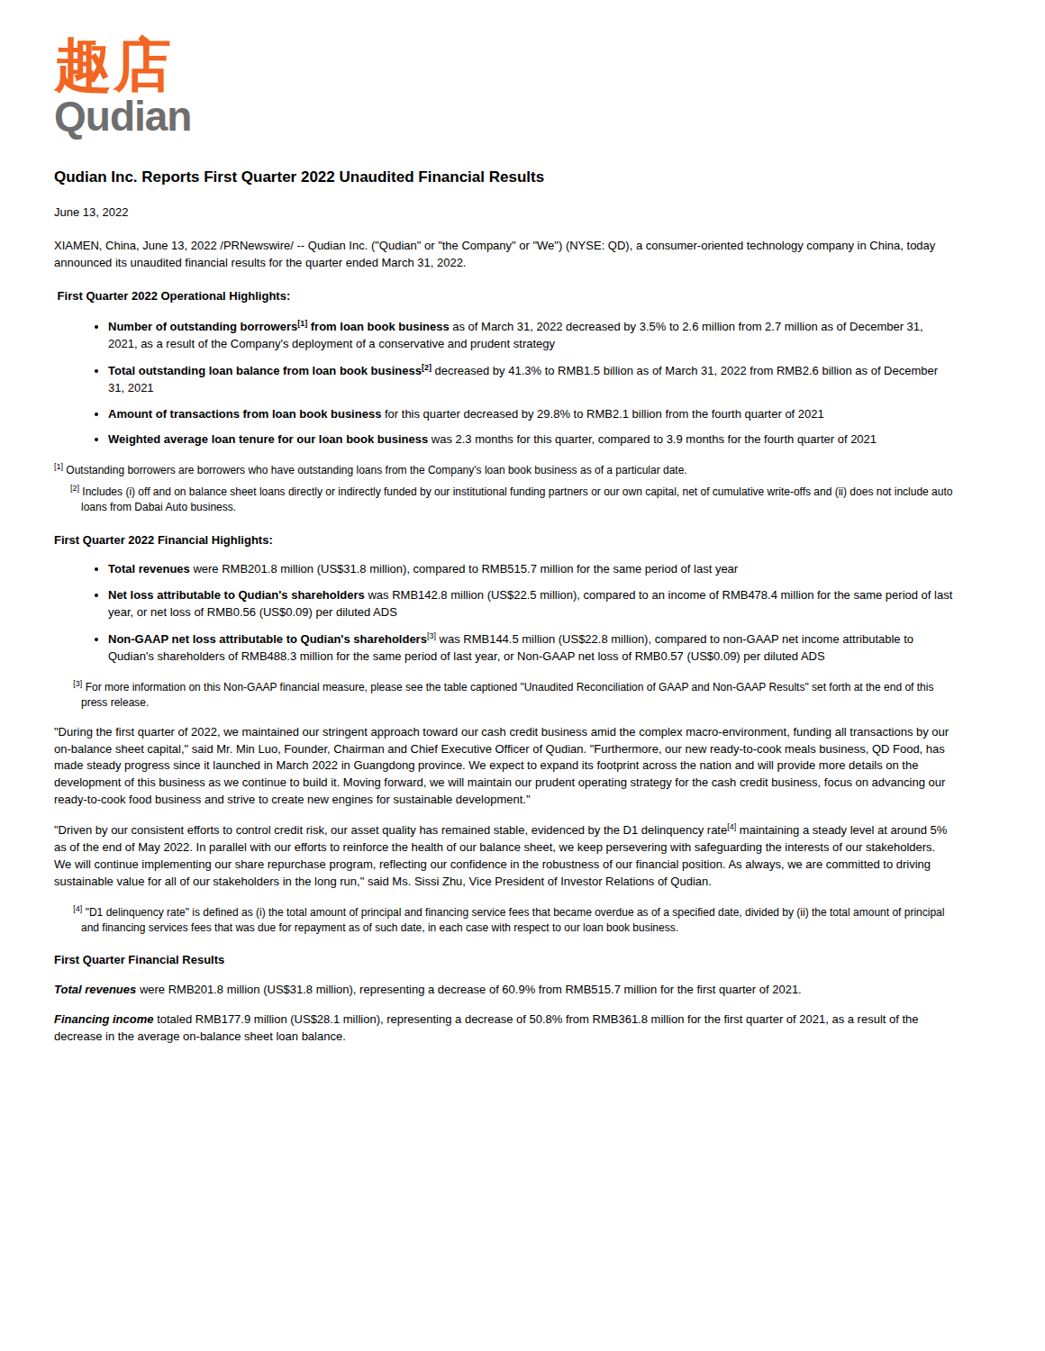趣店
Qudian
Qudian Inc. Reports First Quarter 2022 Unaudited Financial Results
June 13, 2022
XIAMEN, China, June 13, 2022 /PRNewswire/ -- Qudian Inc. ("Qudian" or "the Company" or "We") (NYSE: QD), a consumer-oriented technology company in China, today announced its unaudited financial results for the quarter ended March 31, 2022.
First Quarter 2022 Operational Highlights:
Number of outstanding borrowers[1] from loan book business as of March 31, 2022 decreased by 3.5% to 2.6 million from 2.7 million as of December 31, 2021, as a result of the Company's deployment of a conservative and prudent strategy
Total outstanding loan balance from loan book business[2] decreased by 41.3% to RMB1.5 billion as of March 31, 2022 from RMB2.6 billion as of December 31, 2021
Amount of transactions from loan book business for this quarter decreased by 29.8% to RMB2.1 billion from the fourth quarter of 2021
Weighted average loan tenure for our loan book business was 2.3 months for this quarter, compared to 3.9 months for the fourth quarter of 2021
[1] Outstanding borrowers are borrowers who have outstanding loans from the Company's loan book business as of a particular date.
[2] Includes (i) off and on balance sheet loans directly or indirectly funded by our institutional funding partners or our own capital, net of cumulative write-offs and (ii) does not include auto loans from Dabai Auto business.
First Quarter 2022 Financial Highlights:
Total revenues were RMB201.8 million (US$31.8 million), compared to RMB515.7 million for the same period of last year
Net loss attributable to Qudian's shareholders was RMB142.8 million (US$22.5 million), compared to an income of RMB478.4 million for the same period of last year, or net loss of RMB0.56 (US$0.09) per diluted ADS
Non-GAAP net loss attributable to Qudian's shareholders[3] was RMB144.5 million (US$22.8 million), compared to non-GAAP net income attributable to Qudian's shareholders of RMB488.3 million for the same period of last year, or Non-GAAP net loss of RMB0.57 (US$0.09) per diluted ADS
[3] For more information on this Non-GAAP financial measure, please see the table captioned "Unaudited Reconciliation of GAAP and Non-GAAP Results" set forth at the end of this press release.
"During the first quarter of 2022, we maintained our stringent approach toward our cash credit business amid the complex macro-environment, funding all transactions by our on-balance sheet capital," said Mr. Min Luo, Founder, Chairman and Chief Executive Officer of Qudian. "Furthermore, our new ready-to-cook meals business, QD Food, has made steady progress since it launched in March 2022 in Guangdong province. We expect to expand its footprint across the nation and will provide more details on the development of this business as we continue to build it. Moving forward, we will maintain our prudent operating strategy for the cash credit business, focus on advancing our ready-to-cook food business and strive to create new engines for sustainable development."
"Driven by our consistent efforts to control credit risk, our asset quality has remained stable, evidenced by the D1 delinquency rate[4] maintaining a steady level at around 5% as of the end of May 2022. In parallel with our efforts to reinforce the health of our balance sheet, we keep persevering with safeguarding the interests of our stakeholders. We will continue implementing our share repurchase program, reflecting our confidence in the robustness of our financial position. As always, we are committed to driving sustainable value for all of our stakeholders in the long run," said Ms. Sissi Zhu, Vice President of Investor Relations of Qudian.
[4] "D1 delinquency rate" is defined as (i) the total amount of principal and financing service fees that became overdue as of a specified date, divided by (ii) the total amount of principal and financing services fees that was due for repayment as of such date, in each case with respect to our loan book business.
First Quarter Financial Results
Total revenues were RMB201.8 million (US$31.8 million), representing a decrease of 60.9% from RMB515.7 million for the first quarter of 2021.
Financing income totaled RMB177.9 million (US$28.1 million), representing a decrease of 50.8% from RMB361.8 million for the first quarter of 2021, as a result of the decrease in the average on-balance sheet loan balance.